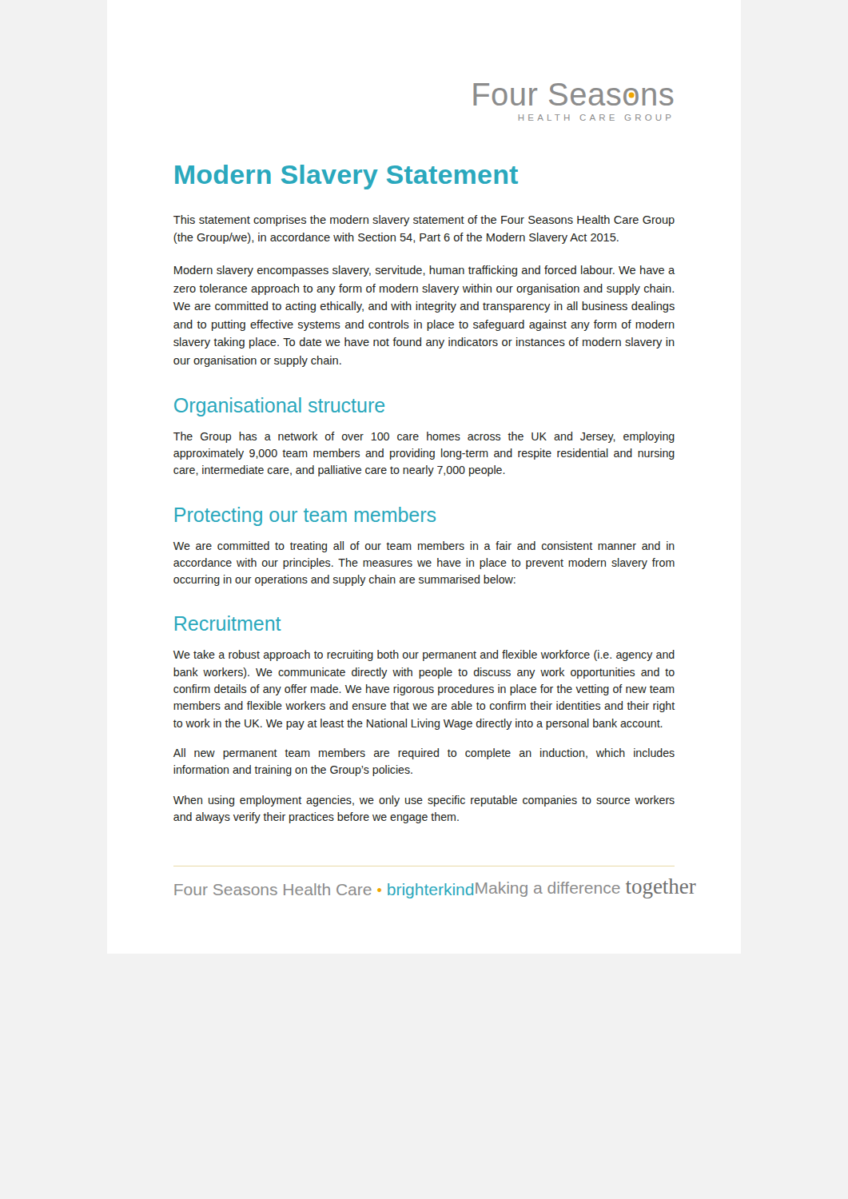Four Seasons
HEALTH CARE GROUP
Modern Slavery Statement
This statement comprises the modern slavery statement of the Four Seasons Health Care Group (the Group/we), in accordance with Section 54, Part 6 of the Modern Slavery Act 2015.
Modern slavery encompasses slavery, servitude, human trafficking and forced labour. We have a zero tolerance approach to any form of modern slavery within our organisation and supply chain. We are committed to acting ethically, and with integrity and transparency in all business dealings and to putting effective systems and controls in place to safeguard against any form of modern slavery taking place. To date we have not found any indicators or instances of modern slavery in our organisation or supply chain.
Organisational structure
The Group has a network of over 100 care homes across the UK and Jersey, employing approximately 9,000 team members and providing long-term and respite residential and nursing care, intermediate care, and palliative care to nearly 7,000 people.
Protecting our team members
We are committed to treating all of our team members in a fair and consistent manner and in accordance with our principles. The measures we have in place to prevent modern slavery from occurring in our operations and supply chain are summarised below:
Recruitment
We take a robust approach to recruiting both our permanent and flexible workforce (i.e. agency and bank workers). We communicate directly with people to discuss any work opportunities and to confirm details of any offer made. We have rigorous procedures in place for the vetting of new team members and flexible workers and ensure that we are able to confirm their identities and their right to work in the UK. We pay at least the National Living Wage directly into a personal bank account.
All new permanent team members are required to complete an induction, which includes information and training on the Group’s policies.
When using employment agencies, we only use specific reputable companies to source workers and always verify their practices before we engage them.
Four Seasons Health Care•brighterkind
Making a differencetogether